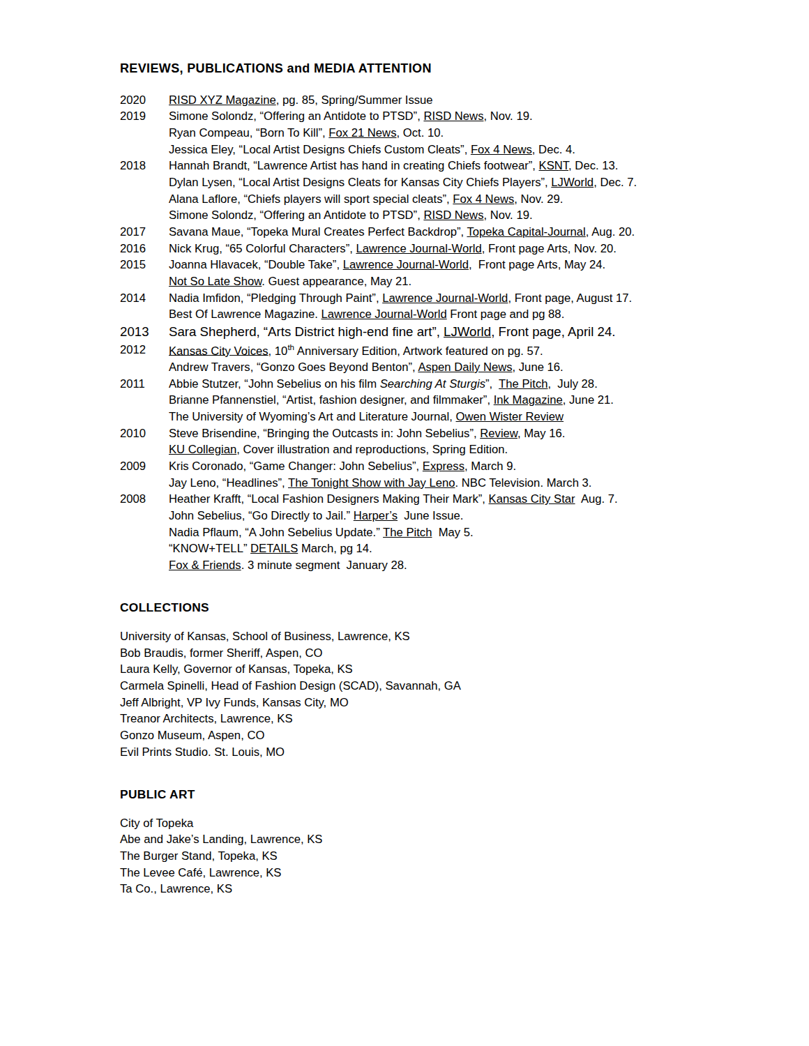REVIEWS, PUBLICATIONS and MEDIA ATTENTION
| 2020 | RISD XYZ Magazine , pg. 85, Spring/Summer Issue |
| 2019 | Simone Solondz, “Offering an Antidote to PTSD”, RISD News , Nov. 19. Ryan Compeau, “Born To Kill”, Fox 21 News , Oct. 10. Jessica Eley, “Local Artist Designs Chiefs Custom Cleats”, Fox 4 News , Dec. 4. |
| 2018 | Hannah Brandt, “Lawrence Artist has hand in creating Chiefs footwear”, KSNT , Dec. 13. Dylan Lysen, “Local Artist Designs Cleats for Kansas City Chiefs Players”, LJWorld , Dec. 7. Alana Laflore, “Chiefs players will sport special cleats”, Fox 4 News , Nov. 29. Simone Solondz, “Offering an Antidote to PTSD”, RISD News , Nov. 19. |
| 2017 | Savana Maue, “Topeka Mural Creates Perfect Backdrop”, Topeka Capital-Journal , Aug. 20. |
| 2016 | Nick Krug, “65 Colorful Characters”, Lawrence Journal-World , Front page Arts, Nov. 20. |
| 2015 | Joanna Hlavacek, “Double Take”, Lawrence Journal-World , Front page Arts, May 24. Not So Late Show . Guest appearance, May 21. |
| 2014 | Nadia Imfidon, “Pledging Through Paint”, Lawrence Journal-World , Front page, August 17. Best Of Lawrence Magazine. Lawrence Journal-World Front page and pg 88. |
| 2013 | Sara Shepherd, “Arts District high-end fine art”, LJWorld , Front page, April 24. |
| 2012 | Kansas City Voices , 10 th Anniversary Edition, Artwork featured on pg. 57. Andrew Travers, “Gonzo Goes Beyond Benton”, Aspen Daily News , June 16. |
| 2011 | Abbie Stutzer, “John Sebelius on his film Searching At Sturgis ”, The Pitch , July 28. Brianne Pfannenstiel, “Artist, fashion designer, and filmmaker”, Ink Magazine , June 21. The University of Wyoming’s Art and Literature Journal, Owen Wister Review |
| 2010 | Steve Brisendine, “Bringing the Outcasts in: John Sebelius”, Review , May 16. KU Collegian , Cover illustration and reproductions, Spring Edition. |
| 2009 | Kris Coronado, “Game Changer: John Sebelius”, Express , March 9. Jay Leno, “Headlines”, The Tonight Show with Jay Leno . NBC Television. March 3. |
| 2008 | Heather Krafft, “Local Fashion Designers Making Their Mark”, Kansas City Star Aug. 7. John Sebelius, “Go Directly to Jail.” Harper’s June Issue. Nadia Pflaum, “A John Sebelius Update.” The Pitch May 5. “KNOW+TELL” DETAILS March, pg 14. Fox & Friends . 3 minute segment January 28. |
COLLECTIONS
University of Kansas, School of Business, Lawrence, KS
Bob Braudis, former Sheriff, Aspen, CO
Laura Kelly, Governor of Kansas, Topeka, KS
Carmela Spinelli, Head of Fashion Design (SCAD), Savannah, GA
Jeff Albright, VP Ivy Funds, Kansas City, MO
Treanor Architects, Lawrence, KS
Gonzo Museum, Aspen, CO
Evil Prints Studio. St. Louis, MO
PUBLIC ART
City of Topeka
Abe and Jake’s Landing, Lawrence, KS
The Burger Stand, Topeka, KS
The Levee Café, Lawrence, KS
Ta Co., Lawrence, KS